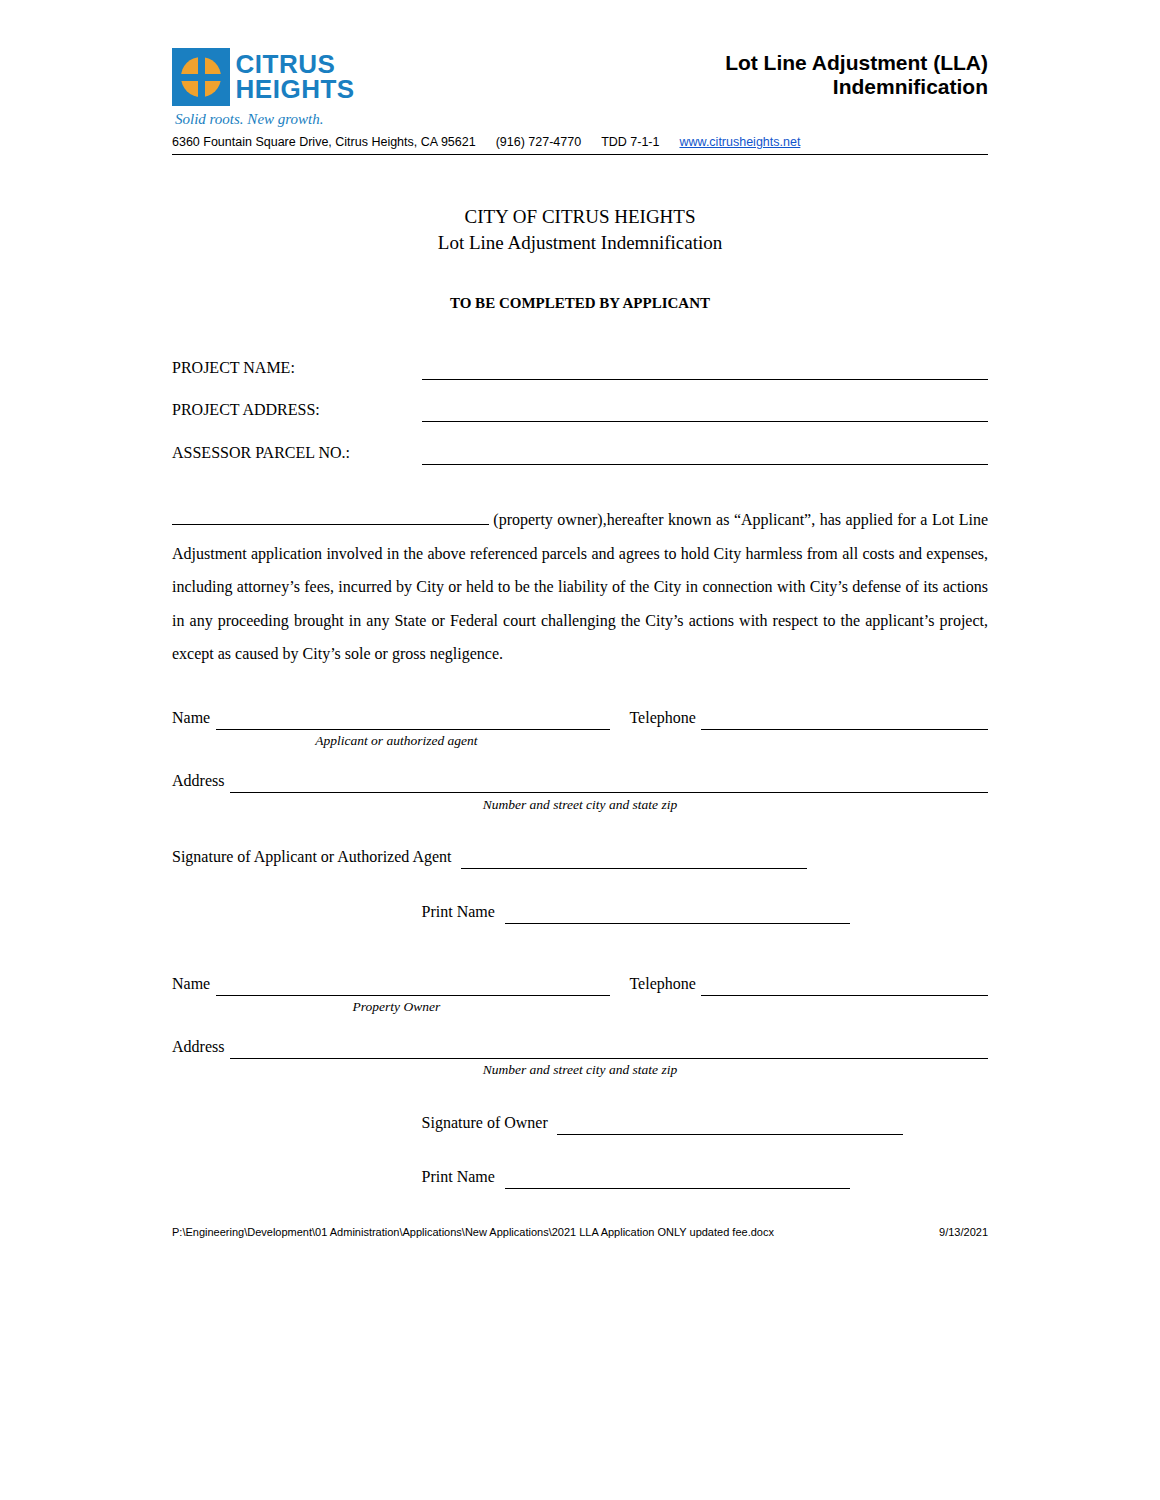CITRUS
HEIGHTS
Solid roots. New growth.
Lot Line Adjustment (LLA)
Indemnification
6360 Fountain Square Drive, Citrus Heights, CA 95621 (916) 727-4770 TDD 7-1-1 www.citrusheights.net
CITY OF CITRUS HEIGHTS
Lot Line Adjustment Indemnification
TO BE COMPLETED BY APPLICANT
PROJECT NAME:
PROJECT ADDRESS:
ASSESSOR PARCEL NO.:
(property owner),hereafter known as “Applicant”, has applied for a Lot Line Adjustment application involved in the above referenced parcels and agrees to hold City harmless from all costs and expenses, including attorney’s fees, incurred by City or held to be the liability of the City in connection with City’s defense of its actions in any proceeding brought in any State or Federal court challenging the City’s actions with respect to the applicant’s project, except as caused by City’s sole or gross negligence.
Name
Telephone
Applicant or authorized agent
Address
Number and street city and state zip
Signature of Applicant or Authorized Agent
Print Name
Name
Telephone
Property Owner
Address
Number and street city and state zip
Signature of Owner
Print Name
P:\Engineering\Development\01 Administration\Applications\New Applications\2021 LLA Application ONLY updated fee.docx 9/13/2021